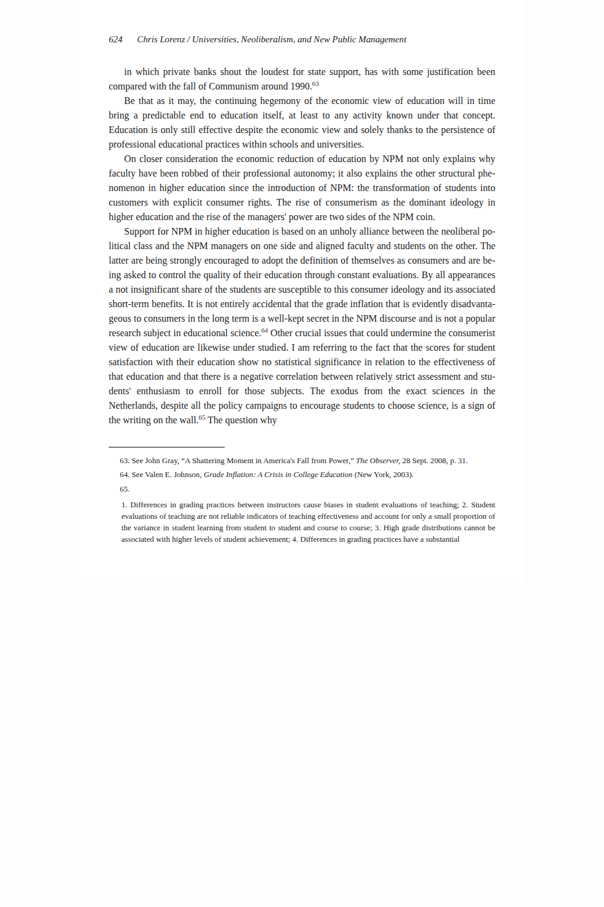624 Chris Lorenz / Universities, Neoliberalism, and New Public Management
in which private banks shout the loudest for state support, has with some justification been compared with the fall of Communism around 1990.63
Be that as it may, the continuing hegemony of the economic view of education will in time bring a predictable end to education itself, at least to any activity known under that concept. Education is only still effective despite the economic view and solely thanks to the persistence of professional educational practices within schools and universities.
On closer consideration the economic reduction of education by NPM not only explains why faculty have been robbed of their professional autonomy; it also explains the other structural phenomenon in higher education since the introduction of NPM: the transformation of students into customers with explicit consumer rights. The rise of consumerism as the dominant ideology in higher education and the rise of the managers' power are two sides of the NPM coin.
Support for NPM in higher education is based on an unholy alliance between the neoliberal political class and the NPM managers on one side and aligned faculty and students on the other. The latter are being strongly encouraged to adopt the definition of themselves as consumers and are being asked to control the quality of their education through constant evaluations. By all appearances a not insignificant share of the students are susceptible to this consumer ideology and its associated short-term benefits. It is not entirely accidental that the grade inflation that is evidently disadvantageous to consumers in the long term is a well-kept secret in the NPM discourse and is not a popular research subject in educational science.64 Other crucial issues that could undermine the consumerist view of education are likewise under studied. I am referring to the fact that the scores for student satisfaction with their education show no statistical significance in relation to the effectiveness of that education and that there is a negative correlation between relatively strict assessment and students' enthusiasm to enroll for those subjects. The exodus from the exact sciences in the Netherlands, despite all the policy campaigns to encourage students to choose science, is a sign of the writing on the wall.65 The question why
63. See John Gray, “A Shattering Moment in America's Fall from Power,” The Observer, 28 Sept. 2008, p. 31.
64. See Valen E. Johnson, Grade Inflation: A Crisis in College Education (New York, 2003).
65.
1. Differences in grading practices between instructors cause biases in student evaluations of teaching; 2. Student evaluations of teaching are not reliable indicators of teaching effectiveness and account for only a small proportion of the variance in student learning from student to student and course to course; 3. High grade distributions cannot be associated with higher levels of student achievement; 4. Differences in grading practices have a substantial